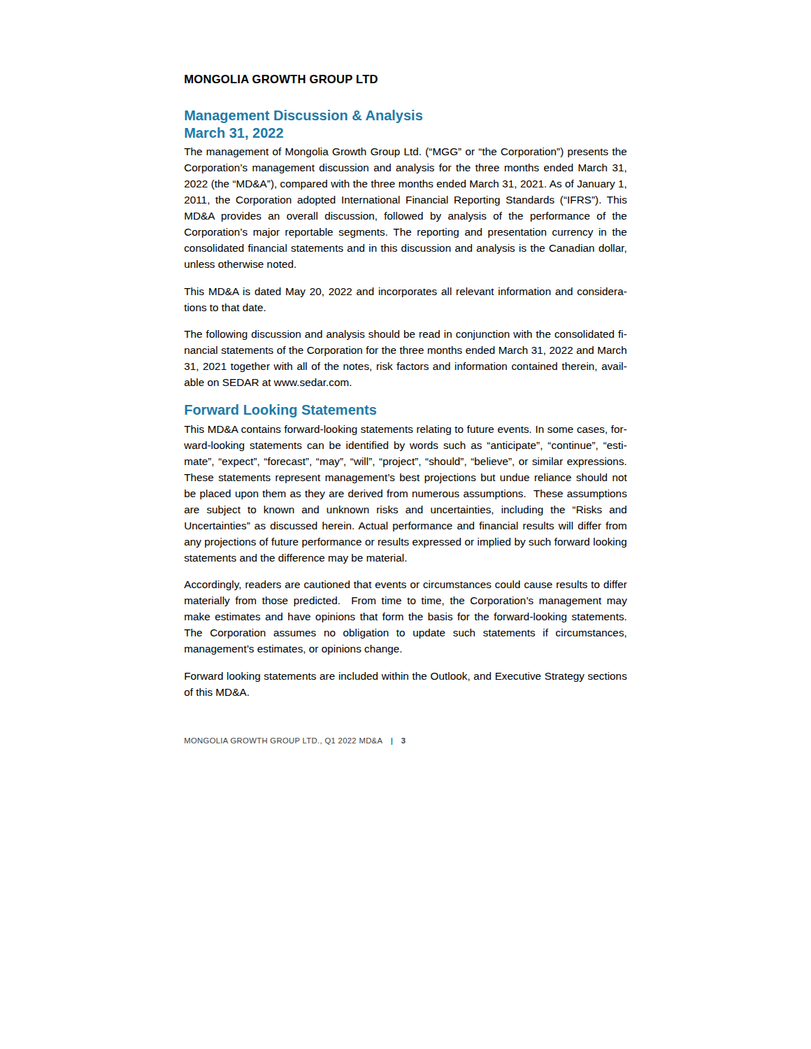MONGOLIA GROWTH GROUP LTD
Management Discussion & Analysis
March 31, 2022
The management of Mongolia Growth Group Ltd. (“MGG” or “the Corporation”) presents the Corporation’s management discussion and analysis for the three months ended March 31, 2022 (the “MD&A”), compared with the three months ended March 31, 2021. As of January 1, 2011, the Corporation adopted International Financial Reporting Standards (“IFRS”). This MD&A provides an overall discussion, followed by analysis of the performance of the Corporation’s major reportable segments. The reporting and presentation currency in the consolidated financial statements and in this discussion and analysis is the Canadian dollar, unless otherwise noted.
This MD&A is dated May 20, 2022 and incorporates all relevant information and considerations to that date.
The following discussion and analysis should be read in conjunction with the consolidated financial statements of the Corporation for the three months ended March 31, 2022 and March 31, 2021 together with all of the notes, risk factors and information contained therein, available on SEDAR at www.sedar.com.
Forward Looking Statements
This MD&A contains forward-looking statements relating to future events. In some cases, forward-looking statements can be identified by words such as “anticipate”, “continue”, “estimate”, “expect”, “forecast”, “may”, “will”, “project”, “should”, “believe”, or similar expressions. These statements represent management’s best projections but undue reliance should not be placed upon them as they are derived from numerous assumptions. These assumptions are subject to known and unknown risks and uncertainties, including the “Risks and Uncertainties” as discussed herein. Actual performance and financial results will differ from any projections of future performance or results expressed or implied by such forward looking statements and the difference may be material.
Accordingly, readers are cautioned that events or circumstances could cause results to differ materially from those predicted. From time to time, the Corporation’s management may make estimates and have opinions that form the basis for the forward-looking statements. The Corporation assumes no obligation to update such statements if circumstances, management’s estimates, or opinions change.
Forward looking statements are included within the Outlook, and Executive Strategy sections of this MD&A.
MONGOLIA GROWTH GROUP LTD., Q1 2022 MD&A | 3